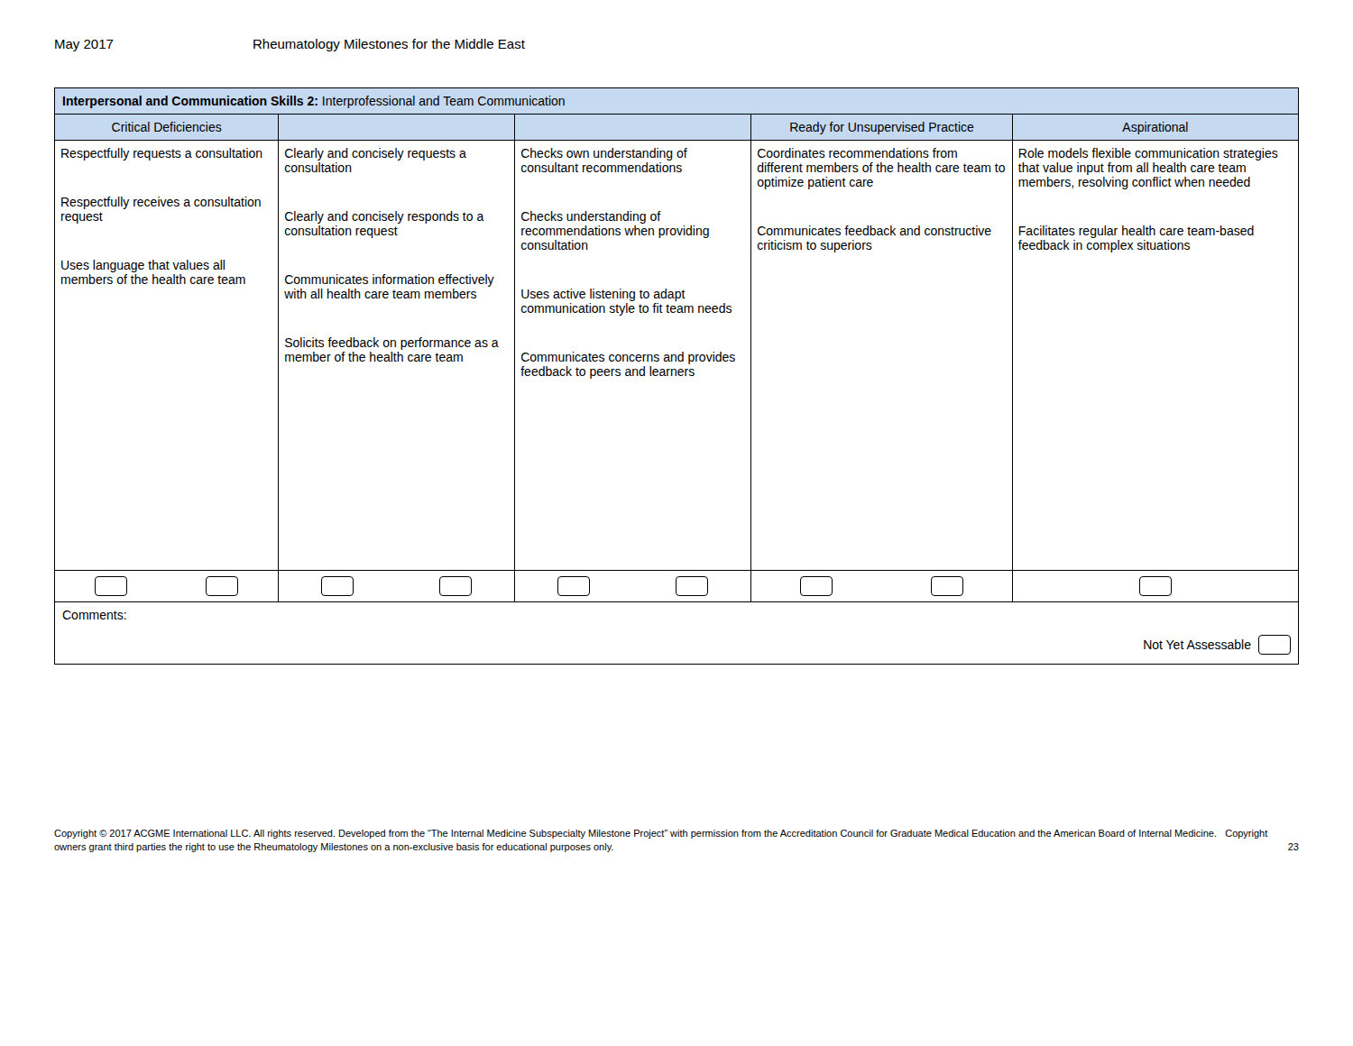May 2017
Rheumatology Milestones for the Middle East
Interpersonal and Communication Skills 2: Interprofessional and Team Communication
| Critical Deficiencies | | | Ready for Unsupervised Practice | Aspirational |
| --- | --- | --- | --- | --- |
| Respectfully requests a consultation Respectfully receives a consultation request Uses language that values all members of the health care team | Clearly and concisely requests a consultation Clearly and concisely responds to a consultation request Communicates information effectively with all health care team members Solicits feedback on performance as a member of the health care team | Checks own understanding of consultant recommendations Checks understanding of recommendations when providing consultation Uses active listening to adapt communication style to fit team needs Communicates concerns and provides feedback to peers and learners | Coordinates recommendations from different members of the health care team to optimize patient care Communicates feedback and constructive criticism to superiors | Role models flexible communication strategies that value input from all health care team members, resolving conflict when needed Facilitates regular health care team-based feedback in complex situations |
| Comments: Not Yet Assessable |
Copyright © 2017 ACGME International LLC. All rights reserved. Developed from the “The Internal Medicine Subspecialty Milestone Project” with permission from the Accreditation Council for Graduate Medical Education and the American Board of Internal Medicine. Copyright owners grant third parties the right to use the Rheumatology Milestones on a non-exclusive basis for educational purposes only. 23